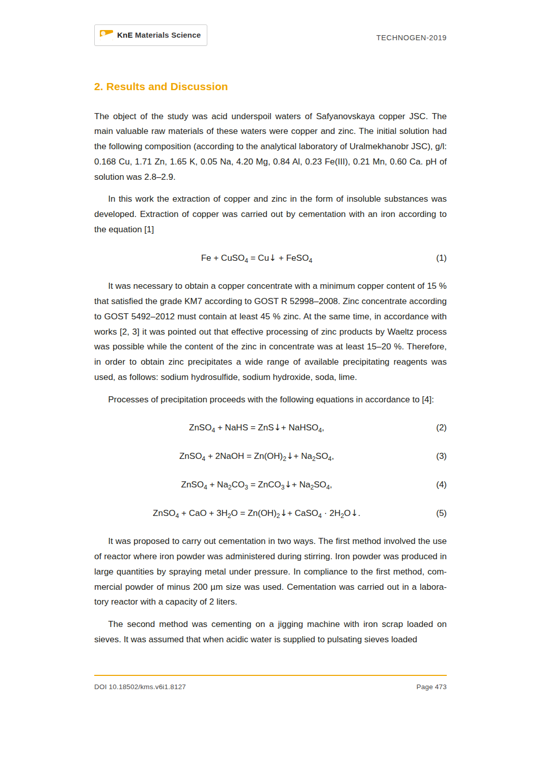KnE Materials Science
TECHNOGEN-2019
2. Results and Discussion
The object of the study was acid underspoil waters of Safyanovskaya copper JSC. The main valuable raw materials of these waters were copper and zinc. The initial solution had the following composition (according to the analytical laboratory of Uralmekhanobr JSC), g/l: 0.168 Cu, 1.71 Zn, 1.65 K, 0.05 Na, 4.20 Mg, 0.84 Al, 0.23 Fe(III), 0.21 Mn, 0.60 Ca. pH of solution was 2.8–2.9.
In this work the extraction of copper and zinc in the form of insoluble substances was developed. Extraction of copper was carried out by cementation with an iron according to the equation [1]
Fe + CuSO4 = Cu↓ + FeSO4
(1)
It was necessary to obtain a copper concentrate with a minimum copper content of 15 % that satisfied the grade KM7 according to GOST R 52998–2008. Zinc concentrate according to GOST 5492–2012 must contain at least 45 % zinc. At the same time, in accordance with works [2, 3] it was pointed out that effective processing of zinc products by Waeltz process was possible while the content of the zinc in concentrate was at least 15–20 %. Therefore, in order to obtain zinc precipitates a wide range of available precipitating reagents was used, as follows: sodium hydrosulfide, sodium hydroxide, soda, lime.
Processes of precipitation proceeds with the following equations in accordance to [4]:
ZnSO4 + NaHS = ZnS↓+ NaHSO4,
(2)
ZnSO4 + 2NaOH = Zn(OH)2↓+ Na2SO4,
(3)
ZnSO4 + Na2CO3 = ZnCO3↓+ Na2SO4,
(4)
ZnSO4 + CaO + 3H2O = Zn(OH)2↓+ CaSO4 · 2H2O↓.
(5)
It was proposed to carry out cementation in two ways. The first method involved the use of reactor where iron powder was administered during stirring. Iron powder was produced in large quantities by spraying metal under pressure. In compliance to the first method, commercial powder of minus 200 µm size was used. Cementation was carried out in a laboratory reactor with a capacity of 2 liters.
The second method was cementing on a jigging machine with iron scrap loaded on sieves. It was assumed that when acidic water is supplied to pulsating sieves loaded
DOI 10.18502/kms.v6i1.8127
Page 473